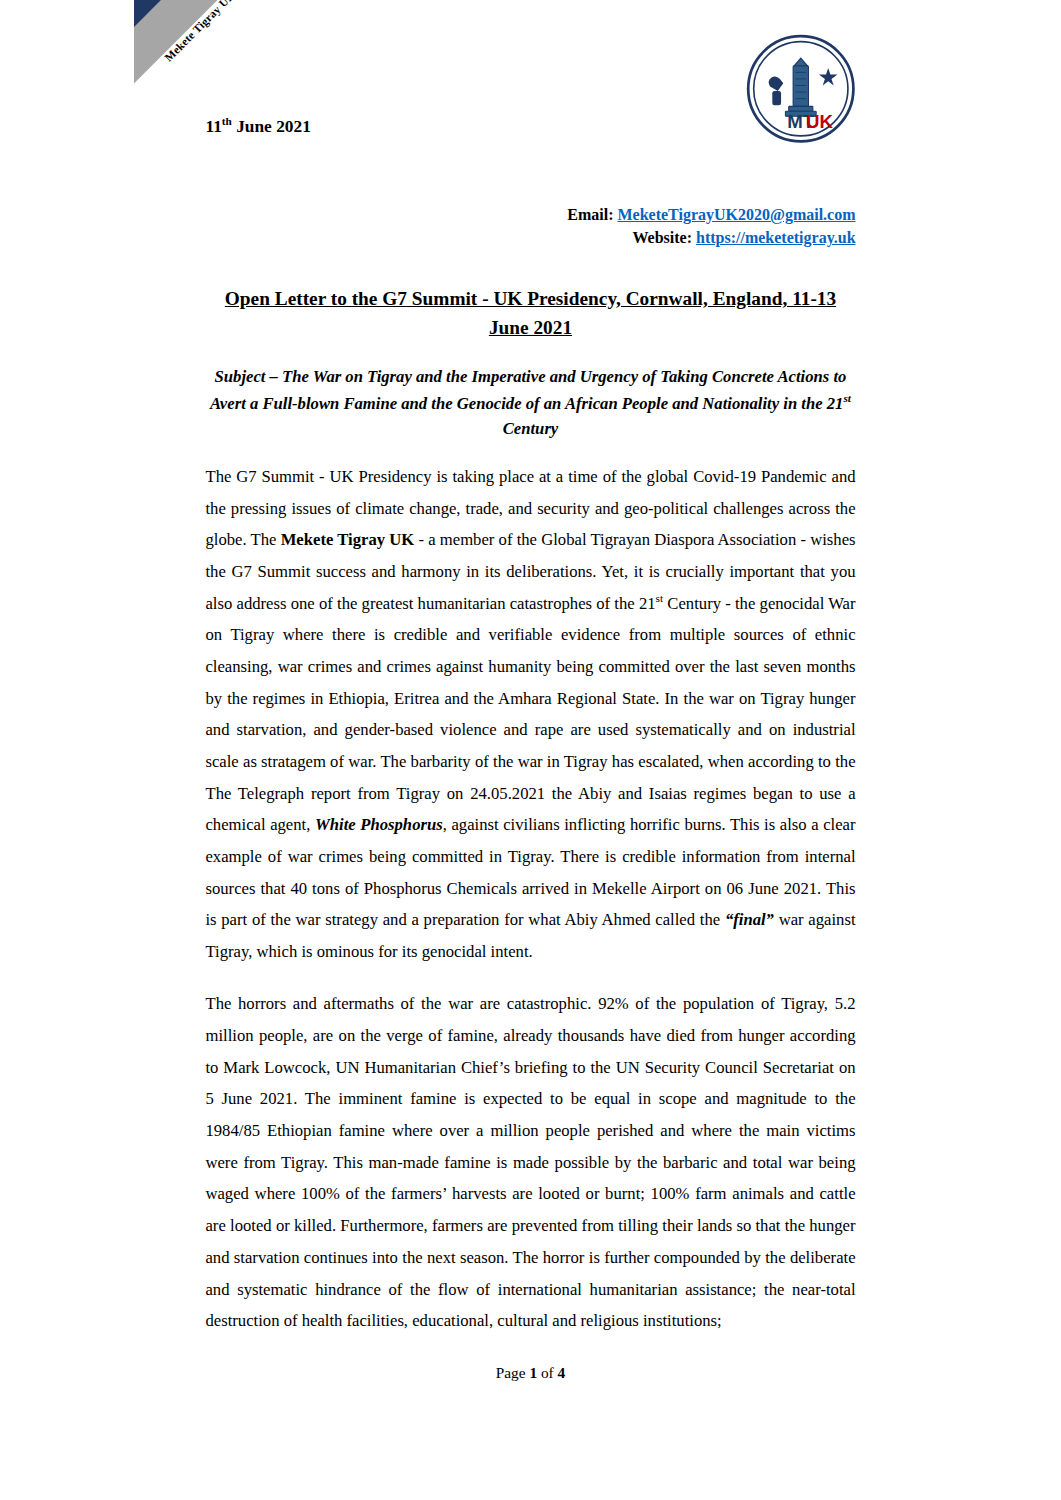Mekete Tigray UK
MT UK
11th June 2021
Email: MeketeTigrayUK2020@gmail.com
Website: https://meketetigray.uk
Open Letter to the G7 Summit - UK Presidency, Cornwall, England, 11-13 June 2021
Subject – The War on Tigray and the Imperative and Urgency of Taking Concrete Actions to Avert a Full-blown Famine and the Genocide of an African People and Nationality in the 21st Century
The G7 Summit - UK Presidency is taking place at a time of the global Covid-19 Pandemic and the pressing issues of climate change, trade, and security and geo-political challenges across the globe. The Mekete Tigray UK - a member of the Global Tigrayan Diaspora Association - wishes the G7 Summit success and harmony in its deliberations. Yet, it is crucially important that you also address one of the greatest humanitarian catastrophes of the 21st Century - the genocidal War on Tigray where there is credible and verifiable evidence from multiple sources of ethnic cleansing, war crimes and crimes against humanity being committed over the last seven months by the regimes in Ethiopia, Eritrea and the Amhara Regional State. In the war on Tigray hunger and starvation, and gender-based violence and rape are used systematically and on industrial scale as stratagem of war. The barbarity of the war in Tigray has escalated, when according to the The Telegraph report from Tigray on 24.05.2021 the Abiy and Isaias regimes began to use a chemical agent, White Phosphorus, against civilians inflicting horrific burns. This is also a clear example of war crimes being committed in Tigray. There is credible information from internal sources that 40 tons of Phosphorus Chemicals arrived in Mekelle Airport on 06 June 2021. This is part of the war strategy and a preparation for what Abiy Ahmed called the “final” war against Tigray, which is ominous for its genocidal intent.
The horrors and aftermaths of the war are catastrophic. 92% of the population of Tigray, 5.2 million people, are on the verge of famine, already thousands have died from hunger according to Mark Lowcock, UN Humanitarian Chief’s briefing to the UN Security Council Secretariat on 5 June 2021. The imminent famine is expected to be equal in scope and magnitude to the 1984/85 Ethiopian famine where over a million people perished and where the main victims were from Tigray. This man-made famine is made possible by the barbaric and total war being waged where 100% of the farmers’ harvests are looted or burnt; 100% farm animals and cattle are looted or killed. Furthermore, farmers are prevented from tilling their lands so that the hunger and starvation continues into the next season. The horror is further compounded by the deliberate and systematic hindrance of the flow of international humanitarian assistance; the near-total destruction of health facilities, educational, cultural and religious institutions;
Page 1 of 4